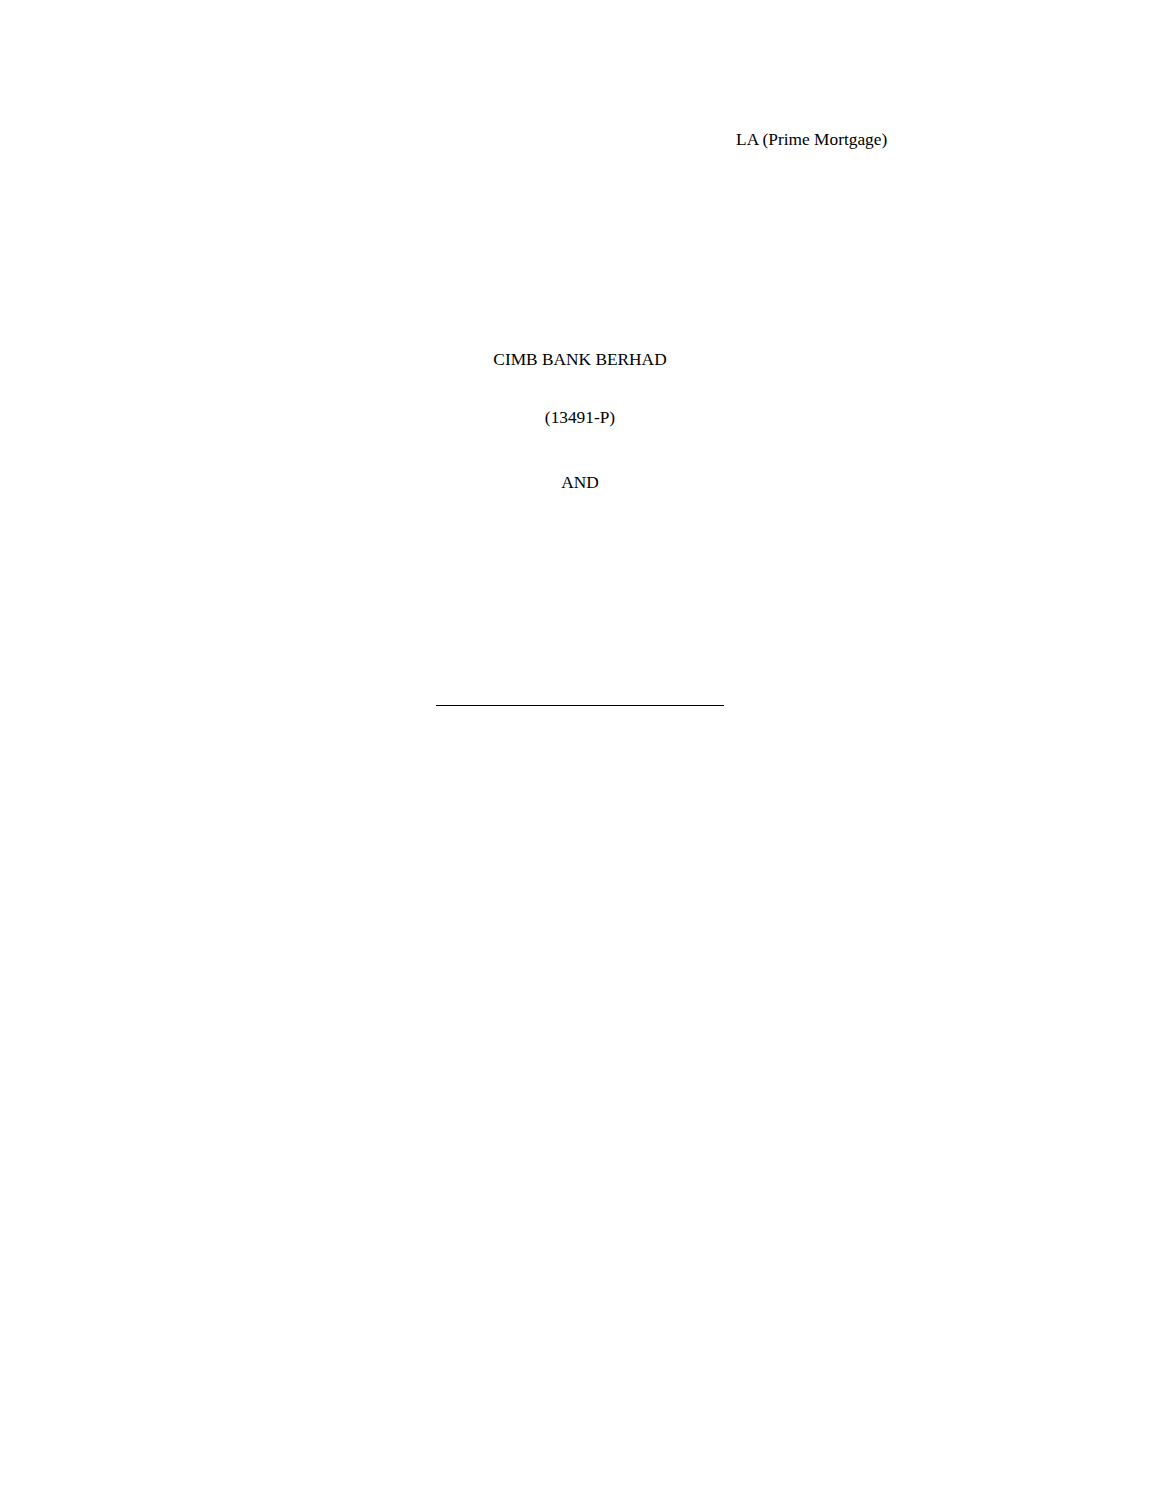LA (Prime Mortgage)
CIMB BANK BERHAD
(13491-P)
AND